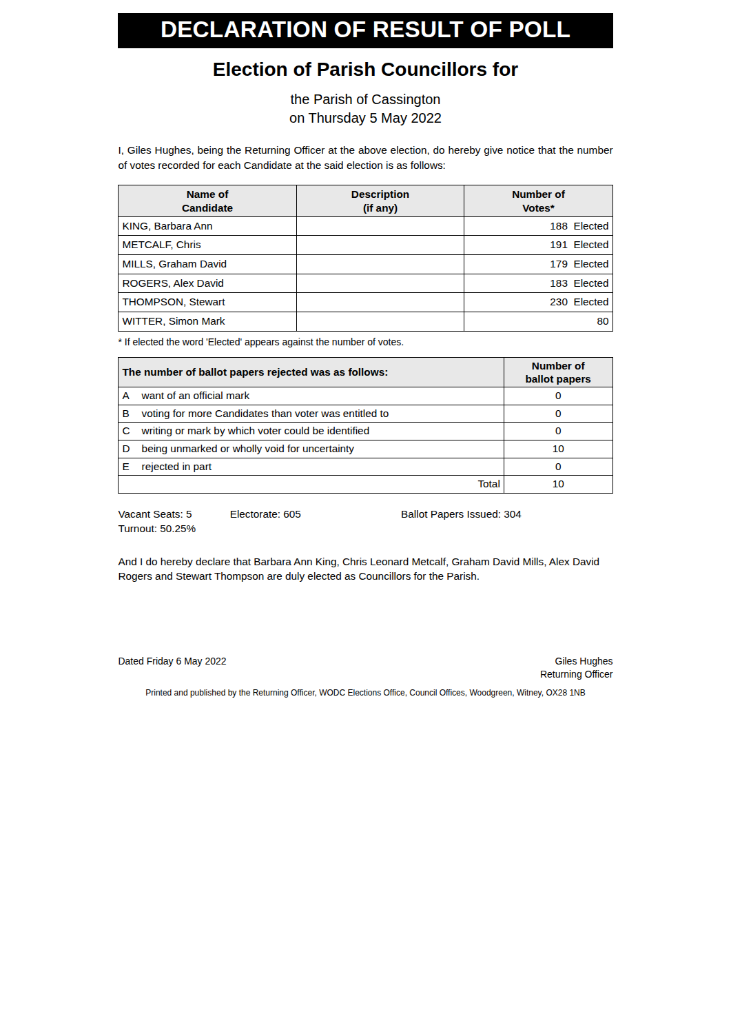DECLARATION OF RESULT OF POLL
Election of Parish Councillors for
the Parish of Cassington
on Thursday 5 May 2022
I, Giles Hughes, being the Returning Officer at the above election, do hereby give notice that the number of votes recorded for each Candidate at the said election is as follows:
| Name of Candidate | Description (if any) | Number of Votes* |
| --- | --- | --- |
| KING, Barbara Ann | | 188 Elected |
| METCALF, Chris | | 191 Elected |
| MILLS, Graham David | | 179 Elected |
| ROGERS, Alex David | | 183 Elected |
| THOMPSON, Stewart | | 230 Elected |
| WITTER, Simon Mark | | 80 |
* If elected the word 'Elected' appears against the number of votes.
| The number of ballot papers rejected was as follows: | Number of ballot papers |
| --- | --- |
| A | want of an official mark | 0 |
| B | voting for more Candidates than voter was entitled to | 0 |
| C | writing or mark by which voter could be identified | 0 |
| D | being unmarked or wholly void for uncertainty | 10 |
| E | rejected in part | 0 |
| Total | 10 |
Vacant Seats: 5 Electorate: 605 Ballot Papers Issued: 304 Turnout: 50.25%
And I do hereby declare that Barbara Ann King, Chris Leonard Metcalf, Graham David Mills, Alex David Rogers and Stewart Thompson are duly elected as Councillors for the Parish.
Dated Friday 6 May 2022
Giles Hughes
Returning Officer
Printed and published by the Returning Officer, WODC Elections Office, Council Offices, Woodgreen, Witney, OX28 1NB